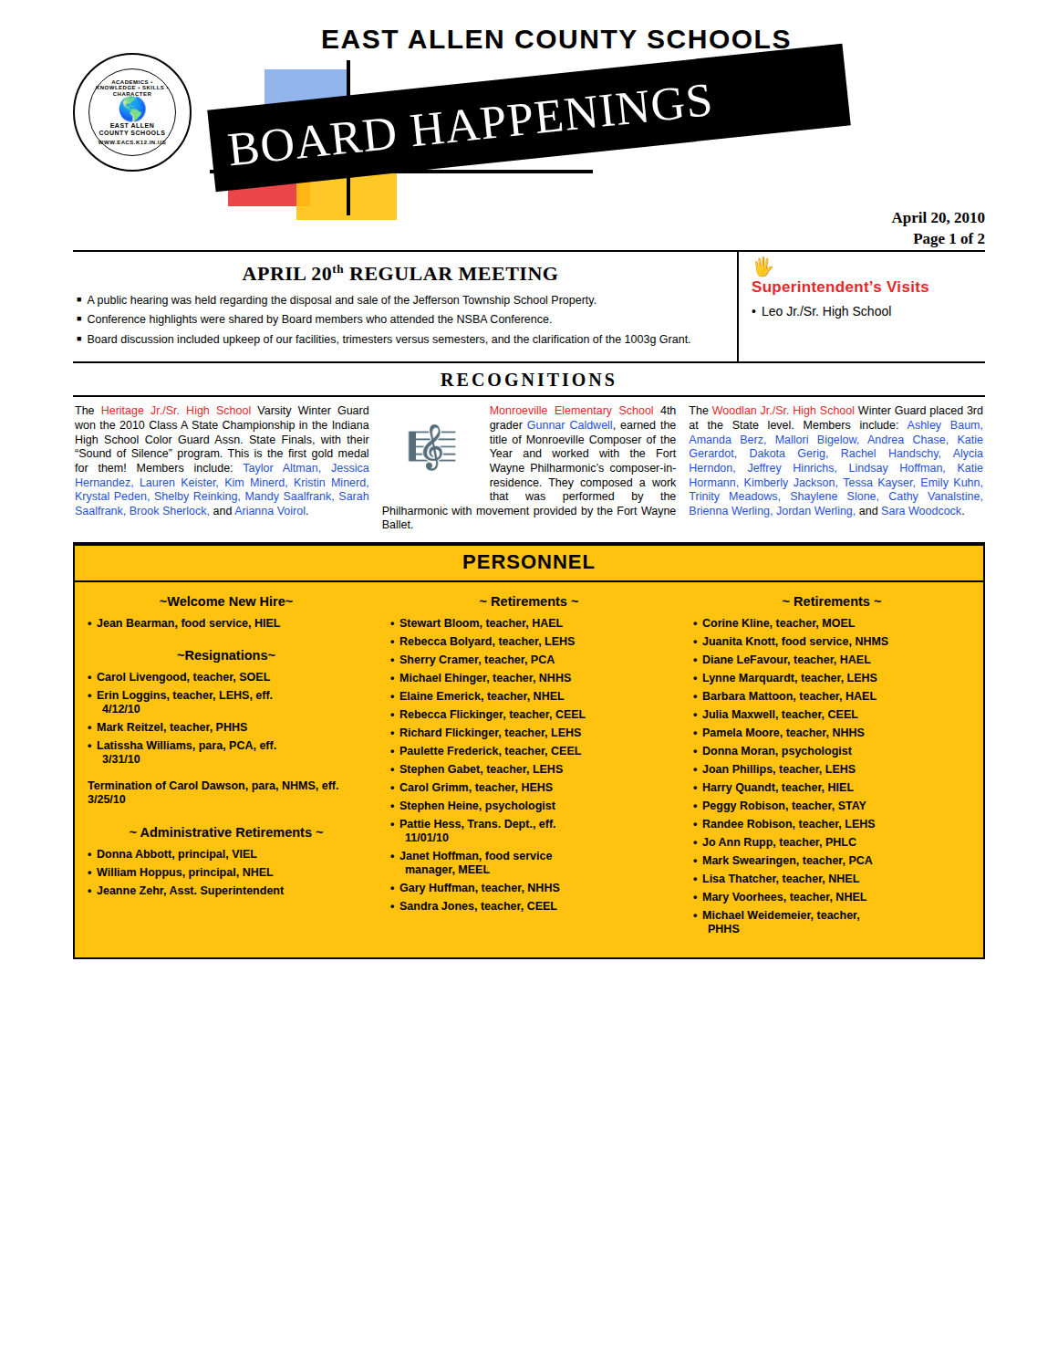EAST ALLEN COUNTY SCHOOLS
ACADEMICS • KNOWLEDGE • SKILLS • CHARACTER
🌎
EAST ALLEN
COUNTY SCHOOLS
WWW.EACS.K12.IN.US
BOARD HAPPENINGS
April 20, 2010
Page 1 of 2
APRIL 20th REGULAR MEETING
A public hearing was held regarding the disposal and sale of the Jefferson Township School Property.
Conference highlights were shared by Board members who attended the NSBA Conference.
Board discussion included upkeep of our facilities, trimesters versus semesters, and the clarification of the 1003g Grant.
🖐
Superintendent’s Visits
Leo Jr./Sr. High School
RECOGNITIONS
The Heritage Jr./Sr. High School Varsity Winter Guard won the 2010 Class A State Championship in the Indiana High School Color Guard Assn. State Finals, with their “Sound of Silence” program. This is the first gold medal for them! Members include: Taylor Altman, Jessica Hernandez, Lauren Keister, Kim Minerd, Kristin Minerd, Krystal Peden, Shelby Reinking, Mandy Saalfrank, Sarah Saalfrank, Brook Sherlock, and Arianna Voirol.
🎼
Monroeville Elementary School 4th grader Gunnar Caldwell, earned the title of Monroeville Composer of the Year and worked with the Fort Wayne Philharmonic’s composer-in-residence. They composed a work that was performed by the Philharmonic with movement provided by the Fort Wayne Ballet.
The Woodlan Jr./Sr. High School Winter Guard placed 3rd at the State level. Members include: Ashley Baum, Amanda Berz, Mallori Bigelow, Andrea Chase, Katie Gerardot, Dakota Gerig, Rachel Handschy, Alycia Herndon, Jeffrey Hinrichs, Lindsay Hoffman, Katie Hormann, Kimberly Jackson, Tessa Kayser, Emily Kuhn, Trinity Meadows, Shaylene Slone, Cathy Vanalstine, Brienna Werling, Jordan Werling, and Sara Woodcock.
PERSONNEL
~Welcome New Hire~
Jean Bearman, food service, HIEL
~Resignations~
Carol Livengood, teacher, SOEL
Erin Loggins, teacher, LEHS, eff. 4/12/10
Mark Reitzel, teacher, PHHS
Latissha Williams, para, PCA, eff. 3/31/10
Termination of Carol Dawson, para, NHMS, eff. 3/25/10
~ Administrative Retirements ~
Donna Abbott, principal, VIEL
William Hoppus, principal, NHEL
Jeanne Zehr, Asst. Superintendent
~ Retirements ~
Stewart Bloom, teacher, HAEL
Rebecca Bolyard, teacher, LEHS
Sherry Cramer, teacher, PCA
Michael Ehinger, teacher, NHHS
Elaine Emerick, teacher, NHEL
Rebecca Flickinger, teacher, CEEL
Richard Flickinger, teacher, LEHS
Paulette Frederick, teacher, CEEL
Stephen Gabet, teacher, LEHS
Carol Grimm, teacher, HEHS
Stephen Heine, psychologist
Pattie Hess, Trans. Dept., eff. 11/01/10
Janet Hoffman, food service manager, MEEL
Gary Huffman, teacher, NHHS
Sandra Jones, teacher, CEEL
~ Retirements ~
Corine Kline, teacher, MOEL
Juanita Knott, food service, NHMS
Diane LeFavour, teacher, HAEL
Lynne Marquardt, teacher, LEHS
Barbara Mattoon, teacher, HAEL
Julia Maxwell, teacher, CEEL
Pamela Moore, teacher, NHHS
Donna Moran, psychologist
Joan Phillips, teacher, LEHS
Harry Quandt, teacher, HIEL
Peggy Robison, teacher, STAY
Randee Robison, teacher, LEHS
Jo Ann Rupp, teacher, PHLC
Mark Swearingen, teacher, PCA
Lisa Thatcher, teacher, NHEL
Mary Voorhees, teacher, NHEL
Michael Weidemeier, teacher, PHHS